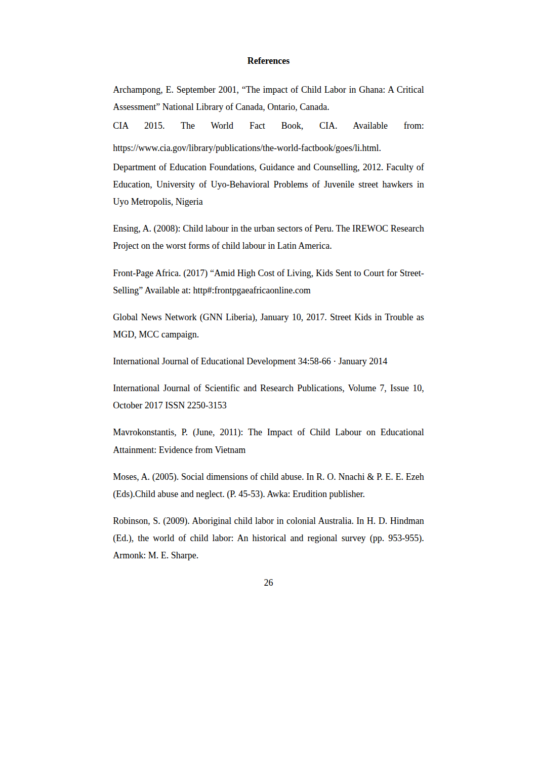References
Archampong, E. September 2001, “The impact of Child Labor in Ghana: A Critical Assessment” National Library of Canada, Ontario, Canada.
CIA 2015. The World Fact Book, CIA. Available from: https://www.cia.gov/library/publications/the-world-factbook/goes/li.html.
Department of Education Foundations, Guidance and Counselling, 2012. Faculty of Education, University of Uyo-Behavioral Problems of Juvenile street hawkers in Uyo Metropolis, Nigeria
Ensing, A. (2008): Child labour in the urban sectors of Peru. The IREWOC Research Project on the worst forms of child labour in Latin America.
Front-Page Africa. (2017) “Amid High Cost of Living, Kids Sent to Court for Street-Selling” Available at: http#:frontpgaeafricaonline.com
Global News Network (GNN Liberia), January 10, 2017. Street Kids in Trouble as MGD, MCC campaign.
International Journal of Educational Development 34:58-66 · January 2014
International Journal of Scientific and Research Publications, Volume 7, Issue 10, October 2017 ISSN 2250-3153
Mavrokonstantis, P. (June, 2011): The Impact of Child Labour on Educational Attainment: Evidence from Vietnam
Moses, A. (2005). Social dimensions of child abuse. In R. O. Nnachi & P. E. E. Ezeh (Eds).Child abuse and neglect. (P. 45-53). Awka: Erudition publisher.
Robinson, S. (2009). Aboriginal child labor in colonial Australia. In H. D. Hindman (Ed.), the world of child labor: An historical and regional survey (pp. 953-955). Armonk: M. E. Sharpe.
26